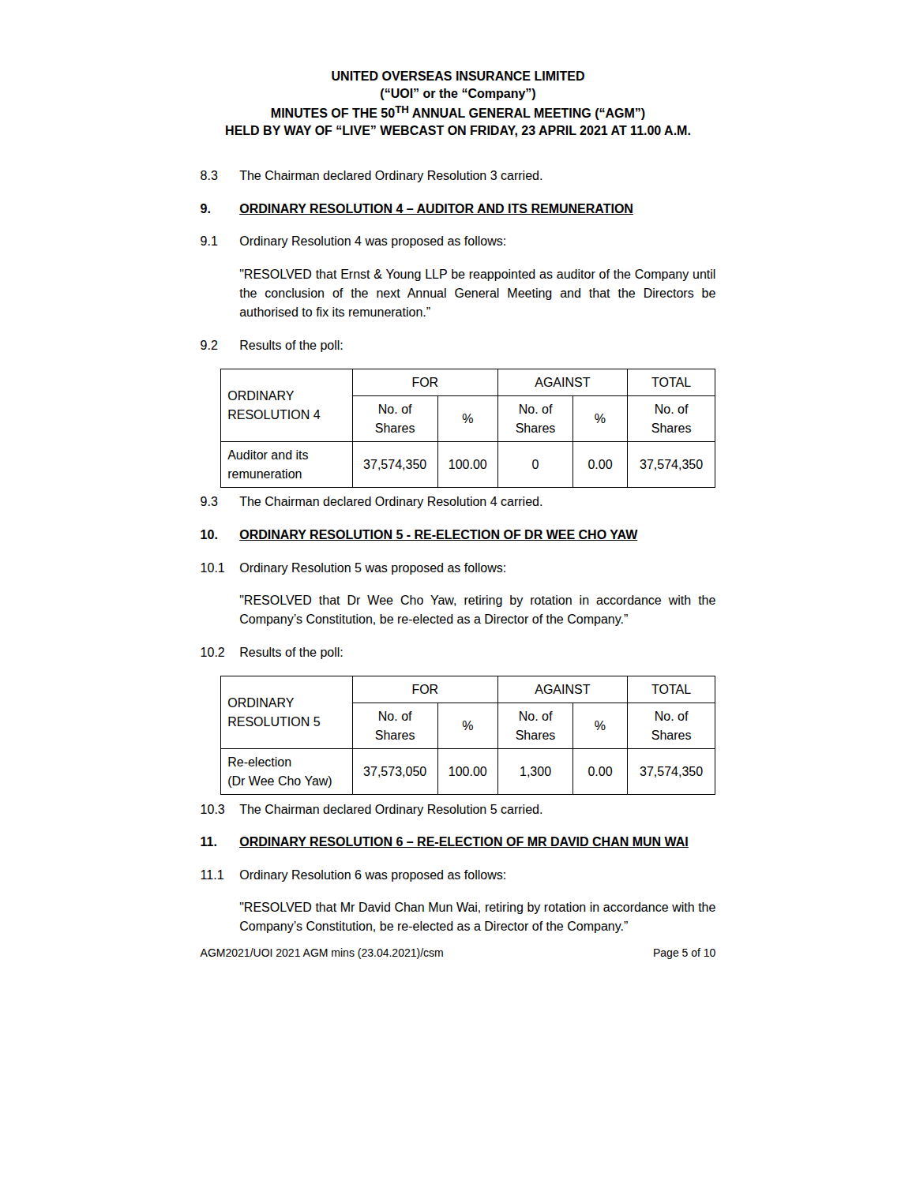UNITED OVERSEAS INSURANCE LIMITED
(“UOI” or the “Company”)
MINUTES OF THE 50TH ANNUAL GENERAL MEETING (“AGM”)
HELD BY WAY OF “LIVE” WEBCAST ON FRIDAY, 23 APRIL 2021 AT 11.00 A.M.
8.3
The Chairman declared Ordinary Resolution 3 carried.
9.
Ordinary Resolution 4 – Auditor and its Remuneration
9.1
Ordinary Resolution 4 was proposed as follows:
"RESOLVED that Ernst & Young LLP be reappointed as auditor of the Company until the conclusion of the next Annual General Meeting and that the Directors be authorised to fix its remuneration.”
9.2
Results of the poll:
| ORDINARY RESOLUTION 4 | FOR | AGAINST | TOTAL |
| --- | --- | --- | --- |
| No. of Shares | % | No. of Shares | % | No. of Shares |
| Auditor and its remuneration | 37,574,350 | 100.00 | 0 | 0.00 | 37,574,350 |
9.3
The Chairman declared Ordinary Resolution 4 carried.
10.
Ordinary Resolution 5 - Re-election of Dr Wee Cho Yaw
10.1
Ordinary Resolution 5 was proposed as follows:
"RESOLVED that Dr Wee Cho Yaw, retiring by rotation in accordance with the Company’s Constitution, be re-elected as a Director of the Company.”
10.2
Results of the poll:
| ORDINARY RESOLUTION 5 | FOR | AGAINST | TOTAL |
| --- | --- | --- | --- |
| No. of Shares | % | No. of Shares | % | No. of Shares |
| Re-election (Dr Wee Cho Yaw) | 37,573,050 | 100.00 | 1,300 | 0.00 | 37,574,350 |
10.3
The Chairman declared Ordinary Resolution 5 carried.
11.
Ordinary Resolution 6 – Re-election of Mr David Chan Mun Wai
11.1
Ordinary Resolution 6 was proposed as follows:
"RESOLVED that Mr David Chan Mun Wai, retiring by rotation in accordance with the Company’s Constitution, be re-elected as a Director of the Company.”
AGM2021/UOI 2021 AGM mins (23.04.2021)/csm
Page 5 of 10